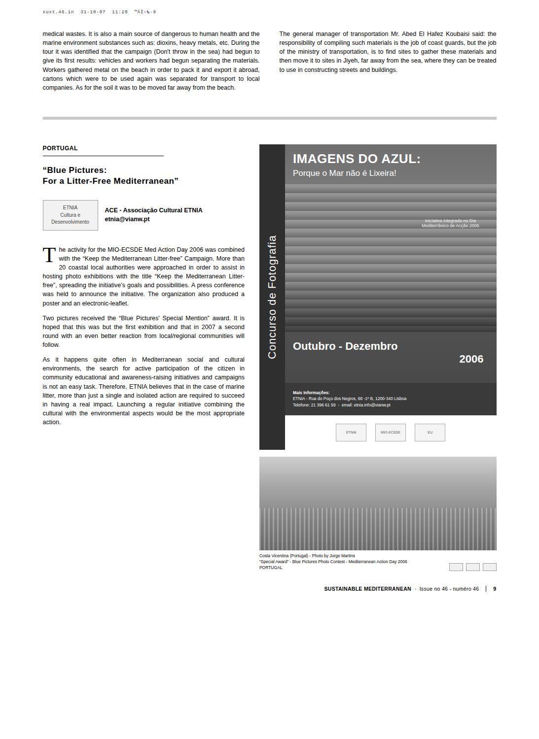sust.46.in 31-10-07 11:20 ™ÂÎ›‰·9
medical wastes. It is also a main source of dangerous to human health and the marine environment substances such as: dioxins, heavy metals, etc. During the tour it was identified that the campaign (Don't throw in the sea) had begun to give its first results: vehicles and workers had begun separating the materials. Workers gathered metal on the beach in order to pack it and export it abroad, cartons which were to be used again was separated for transport to local companies. As for the soil it was to be moved far away from the beach.
The general manager of transportation Mr. Abed El Hafez Koubaisi said: the responsibility of compiling such materials is the job of coast guards, but the job of the ministry of transportation, is to find sites to gather these materials and then move it to sites in Jiyeh, far away from the sea, where they can be treated to use in constructing streets and buildings.
PORTUGAL
“Blue Pictures:
For a Litter-Free Mediterranean”
ETNIA
Cultura e Desenvolvimento
ACE - Associação Cultural ETNIA
etnia@vianw.pt
The activity for the MIO-ECSDE Med Action Day 2006 was combined with the “Keep the Mediterranean Litter-free” Campaign. More than 20 coastal local authorities were approached in order to assist in hosting photo exhibitions with the title “Keep the Mediterranean Litter-free”, spreading the initiative's goals and possibilities. A press conference was held to announce the initiative. The organization also produced a poster and an electronic-leaflet.
Two pictures received the “Blue Pictures' Special Mention” award. It is hoped that this was but the first exhibition and that in 2007 a second round with an even better reaction from local/regional communities will follow.
As it happens quite often in Mediterranean social and cultural environments, the search for active participation of the citizen in community educational and awareness-raising initiatives and campaigns is not an easy task. Therefore, ETNIA believes that in the case of marine litter, more than just a single and isolated action are required to succeed in having a real impact. Launching a regular initiative combining the cultural with the environmental aspects would be the most appropriate action.
Concurso de Fotografia
IMAGENS DO AZUL:
Porque o Mar não é Lixeira!
Iniciativa integrada no Dia Mediterrânico de Acção 2006
Outubro - Dezembro
2006
Mais Informações:
ETNIA - Rua do Poço dos Negros, 68 -1º B, 1200-340 Lisboa
Telefone: 21 396 61 59 - email: etnia.info@vianw.pt
ETNIA
MIO-ECSDE
EU
Costa Vicentina (Portugal) - Photo by Jorge Martins
“Special Award” - Blue Pictures Photo Contest - Mediterranean Action Day 2006
PORTUGAL
SUSTAINABLE MEDITERRANEAN · Issue no 46 - numéro 46 9